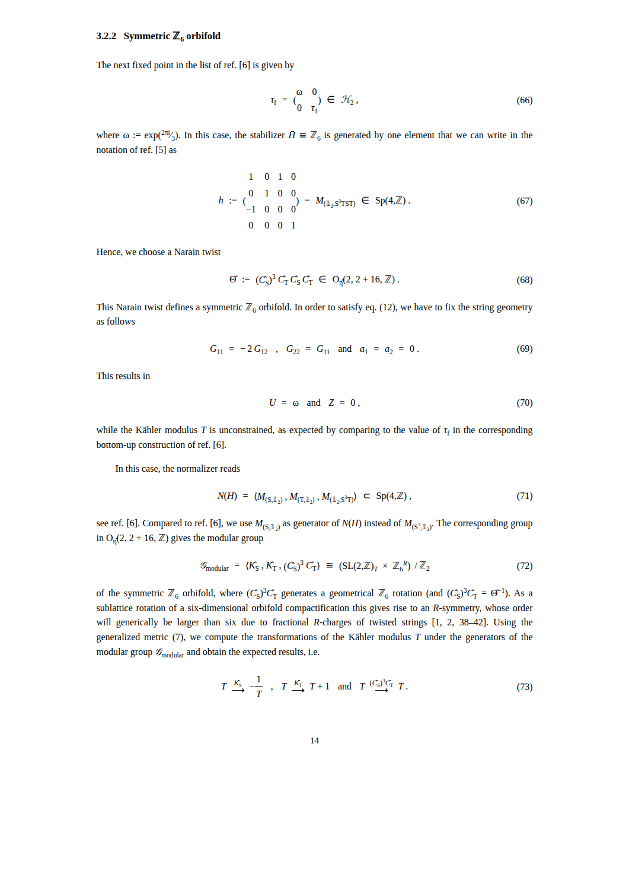3.2.2 Symmetric ℤ6 orbifold
The next fixed point in the list of ref. [6] is given by
τf = ( ω 0 0 τ1 ) ∈ ℋ2 ,
(66)
where ω := exp(2πi⁄3). In this case, the stabilizer H̄ ≅ ℤ6 is generated by one element that we can write in the notation of ref. [5] as
h := ( 1010 0100 −1000 0001 ) = M(𝟙2,S3TST) ∈ Sp(4,ℤ) .
(67)
Hence, we choose a Narain twist
Θ̂ := (ĈS)3 ĈT ĈS ĈT ∈ Oη̂(2, 2 + 16, ℤ) .
(68)
This Narain twist defines a symmetric ℤ6 orbifold. In order to satisfy eq. (12), we have to fix the string geometry as follows
G11 = − 2 G12 , G22 = G11 and a1 = a2 = 0 .
(69)
This results in
U = ω and Z = 0 ,
(70)
while the Kähler modulus T is unconstrained, as expected by comparing to the value of τf in the corresponding bottom-up construction of ref. [6].
In this case, the normalizer reads
N(H) = ⟨ M(S,𝟙2) , M(T,𝟙2) , M(𝟙2,S3T) ⟩ ⊂ Sp(4,ℤ) ,
(71)
see ref. [6]. Compared to ref. [6], we use M(S,𝟙2) as generator of N(H) instead of M(S3,𝟙2). The corresponding group in Oη̂(2, 2 + 16, ℤ) gives the modular group
𝒢modular = ⟨ K̂S , K̂T , (ĈS)3 ĈT ⟩ ≅ ( SL(2,ℤ)T × ℤ6R )  / ℤ2
(72)
of the symmetric ℤ6 orbifold, where (ĈS)3ĈT generates a geometrical ℤ6 rotation (and (ĈS)3ĈT = Θ̂−1). As a sublattice rotation of a six-dimensional orbifold compactification this gives rise to an R-symmetry, whose order will generically be larger than six due to fractional R-charges of twisted strings [1, 2, 38–42]. Using the generalized metric (7), we compute the transformations of the Kähler modulus T under the generators of the modular group 𝒢modular and obtain the expected results, i.e.
T K̂S⟶ −1 T , T K̂T⟶ T + 1 and T (ĈS)3ĈT⟶ T .
(73)
14